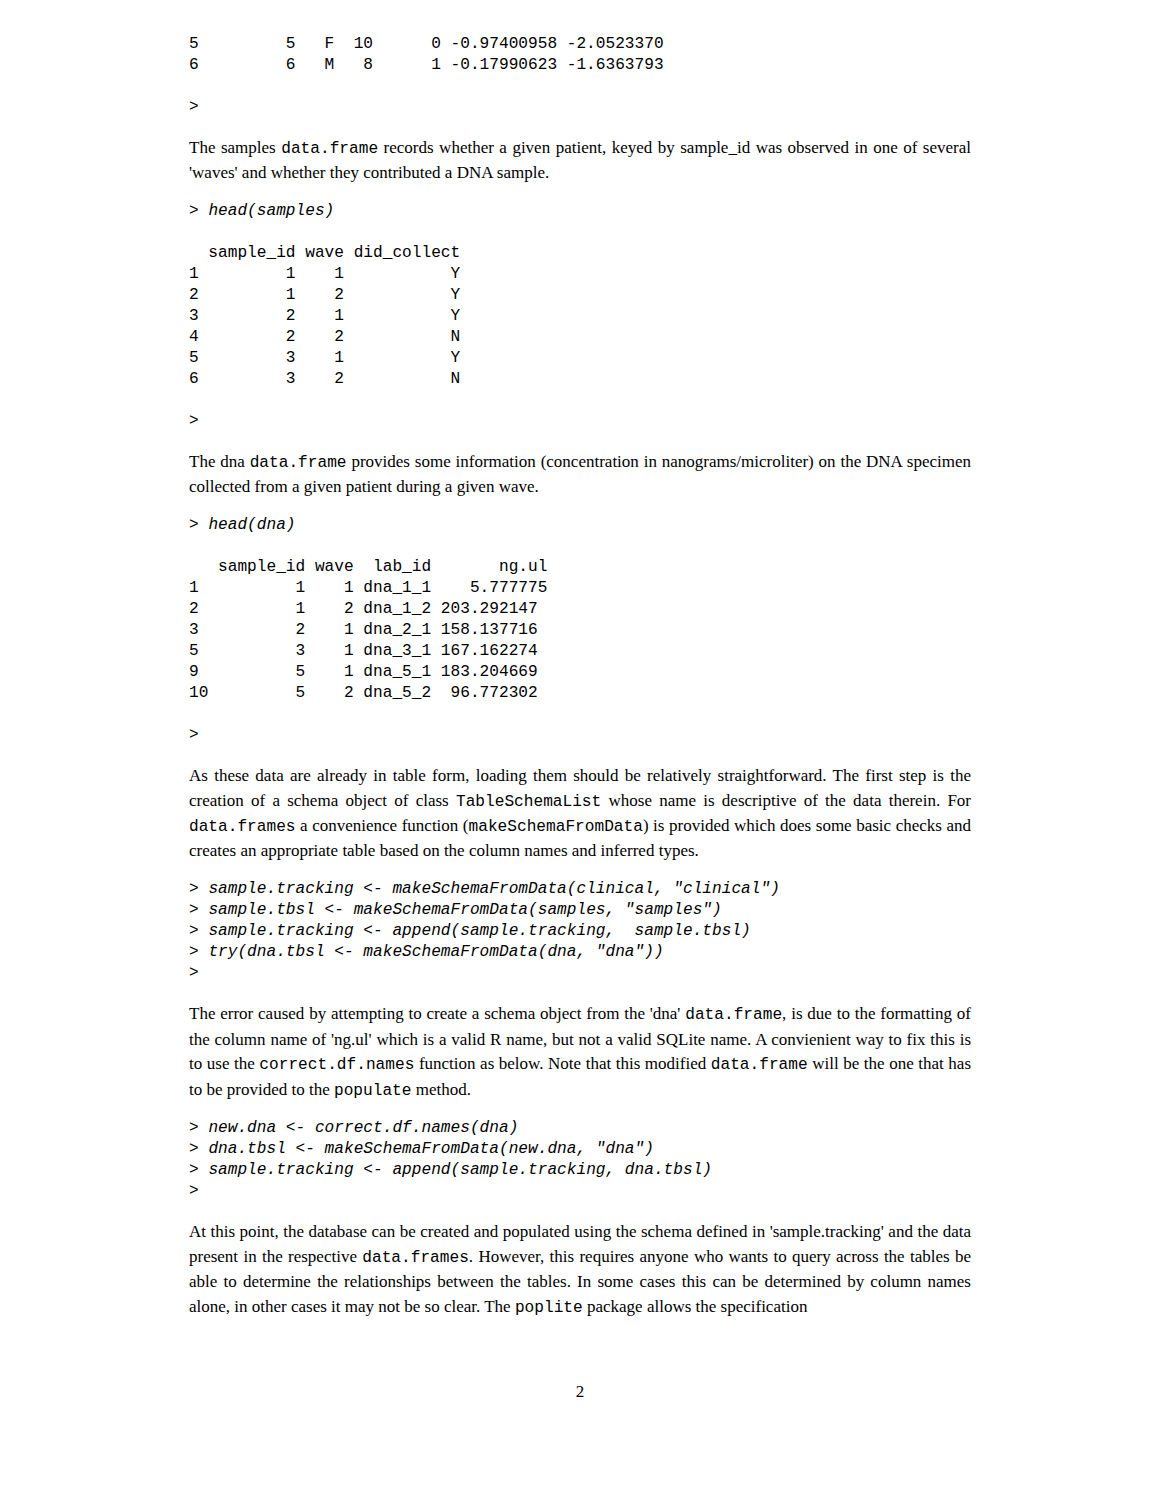5         5   F  10      0 -0.97400958 -2.0523370
6         6   M   8      1 -0.17990623 -1.6363793

>
The samples data.frame records whether a given patient, keyed by sample_id was observed in one of several 'waves' and whether they contributed a DNA sample.
> head(samples)

  sample_id wave did_collect
1         1    1           Y
2         1    2           Y
3         2    1           Y
4         2    2           N
5         3    1           Y
6         3    2           N

>
The dna data.frame provides some information (concentration in nanograms/microliter) on the DNA specimen collected from a given patient during a given wave.
> head(dna)

   sample_id wave  lab_id       ng.ul
1          1    1 dna_1_1    5.777775
2          1    2 dna_1_2 203.292147
3          2    1 dna_2_1 158.137716
5          3    1 dna_3_1 167.162274
9          5    1 dna_5_1 183.204669
10         5    2 dna_5_2  96.772302

>
As these data are already in table form, loading them should be relatively straightforward. The first step is the creation of a schema object of class TableSchemaList whose name is descriptive of the data therein. For data.frames a convenience function (makeSchemaFromData) is provided which does some basic checks and creates an appropriate table based on the column names and inferred types.
> sample.tracking <- makeSchemaFromData(clinical, "clinical")
> sample.tbsl <- makeSchemaFromData(samples, "samples")
> sample.tracking <- append(sample.tracking,  sample.tbsl)
> try(dna.tbsl <- makeSchemaFromData(dna, "dna"))
>
The error caused by attempting to create a schema object from the 'dna' data.frame, is due to the formatting of the column name of 'ng.ul' which is a valid R name, but not a valid SQLite name. A convienient way to fix this is to use the correct.df.names function as below. Note that this modified data.frame will be the one that has to be provided to the populate method.
> new.dna <- correct.df.names(dna)
> dna.tbsl <- makeSchemaFromData(new.dna, "dna")
> sample.tracking <- append(sample.tracking, dna.tbsl)
>
At this point, the database can be created and populated using the schema defined in 'sample.tracking' and the data present in the respective data.frames. However, this requires anyone who wants to query across the tables be able to determine the relationships between the tables. In some cases this can be determined by column names alone, in other cases it may not be so clear. The poplite package allows the specification
2